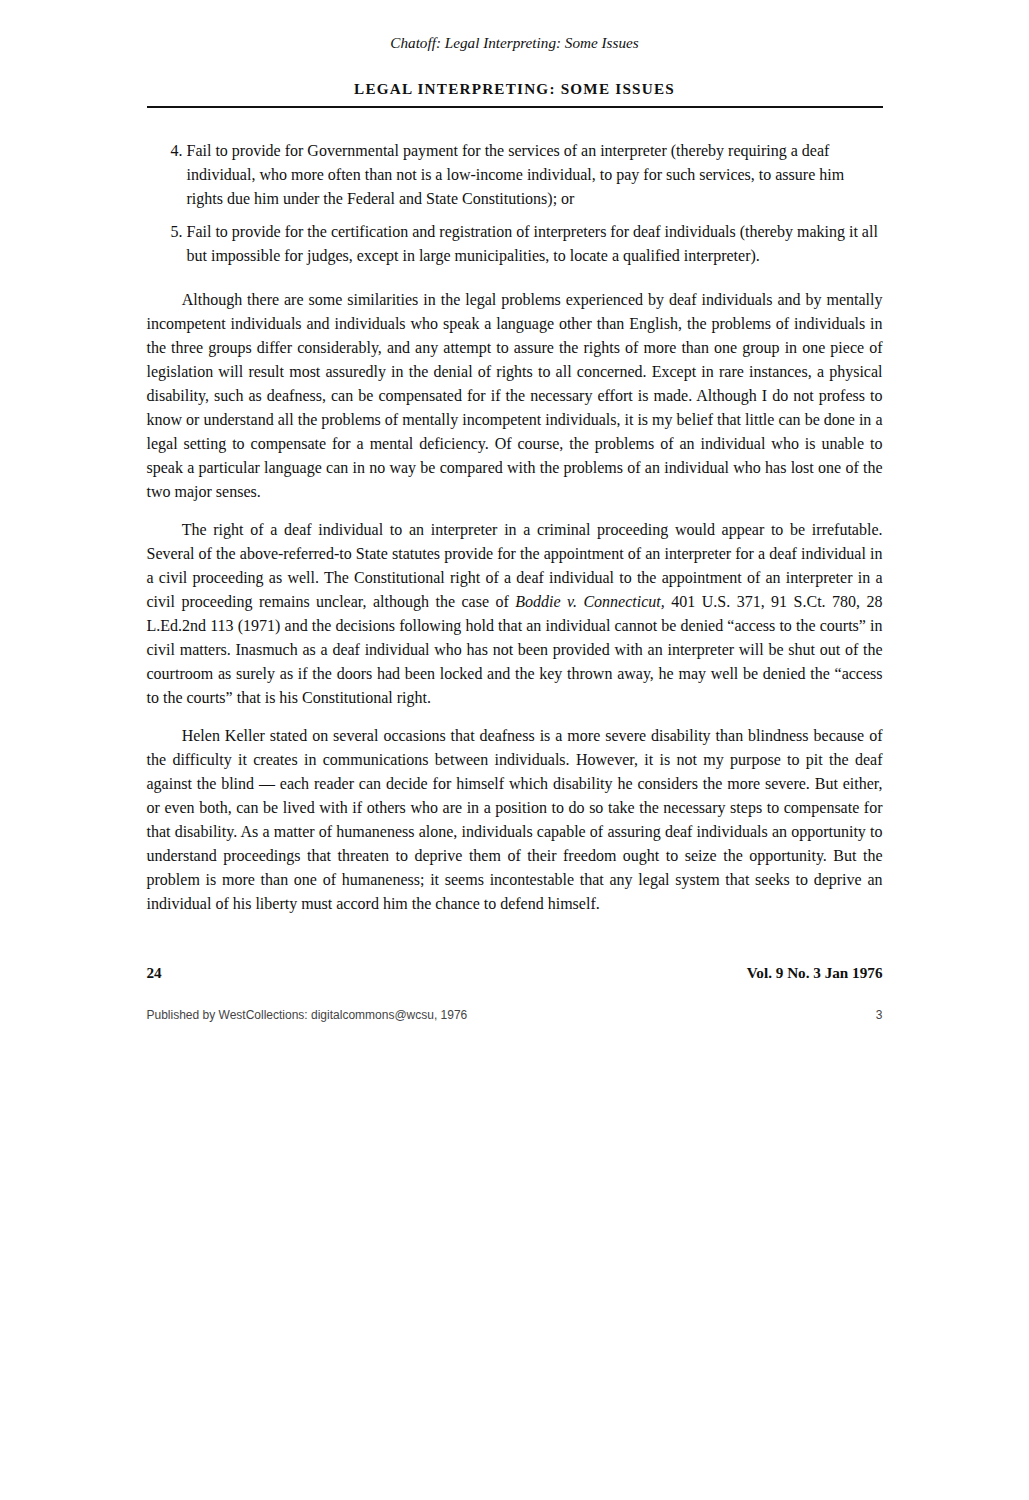Chatoff: Legal Interpreting: Some Issues
Legal Interpreting: Some Issues
Fail to provide for Governmental payment for the services of an interpreter (thereby requiring a deaf individual, who more often than not is a low-income individual, to pay for such services, to assure him rights due him under the Federal and State Constitutions); or
Fail to provide for the certification and registration of interpreters for deaf individuals (thereby making it all but impossible for judges, except in large municipalities, to locate a qualified interpreter).
Although there are some similarities in the legal problems experienced by deaf individuals and by mentally incompetent individuals and individuals who speak a language other than English, the problems of individuals in the three groups differ considerably, and any attempt to assure the rights of more than one group in one piece of legislation will result most assuredly in the denial of rights to all concerned. Except in rare instances, a physical disability, such as deafness, can be compensated for if the necessary effort is made. Although I do not profess to know or understand all the problems of mentally incompetent individuals, it is my belief that little can be done in a legal setting to compensate for a mental deficiency. Of course, the problems of an individual who is unable to speak a particular language can in no way be compared with the problems of an individual who has lost one of the two major senses.
The right of a deaf individual to an interpreter in a criminal proceeding would appear to be irrefutable. Several of the above-referred-to State statutes provide for the appointment of an interpreter for a deaf individual in a civil proceeding as well. The Constitutional right of a deaf individual to the appointment of an interpreter in a civil proceeding remains unclear, although the case of Boddie v. Connecticut, 401 U.S. 371, 91 S.Ct. 780, 28 L.Ed.2nd 113 (1971) and the decisions following hold that an individual cannot be denied “access to the courts” in civil matters. Inasmuch as a deaf individual who has not been provided with an interpreter will be shut out of the courtroom as surely as if the doors had been locked and the key thrown away, he may well be denied the “access to the courts” that is his Constitutional right.
Helen Keller stated on several occasions that deafness is a more severe disability than blindness because of the difficulty it creates in communications between individuals. However, it is not my purpose to pit the deaf against the blind — each reader can decide for himself which disability he considers the more severe. But either, or even both, can be lived with if others who are in a position to do so take the necessary steps to compensate for that disability. As a matter of humaneness alone, individuals capable of assuring deaf individuals an opportunity to understand proceedings that threaten to deprive them of their freedom ought to seize the opportunity. But the problem is more than one of humaneness; it seems incontestable that any legal system that seeks to deprive an individual of his liberty must accord him the chance to defend himself.
24 Vol. 9 No. 3 Jan 1976
Published by WestCollections: digitalcommons@wcsu, 1976 3